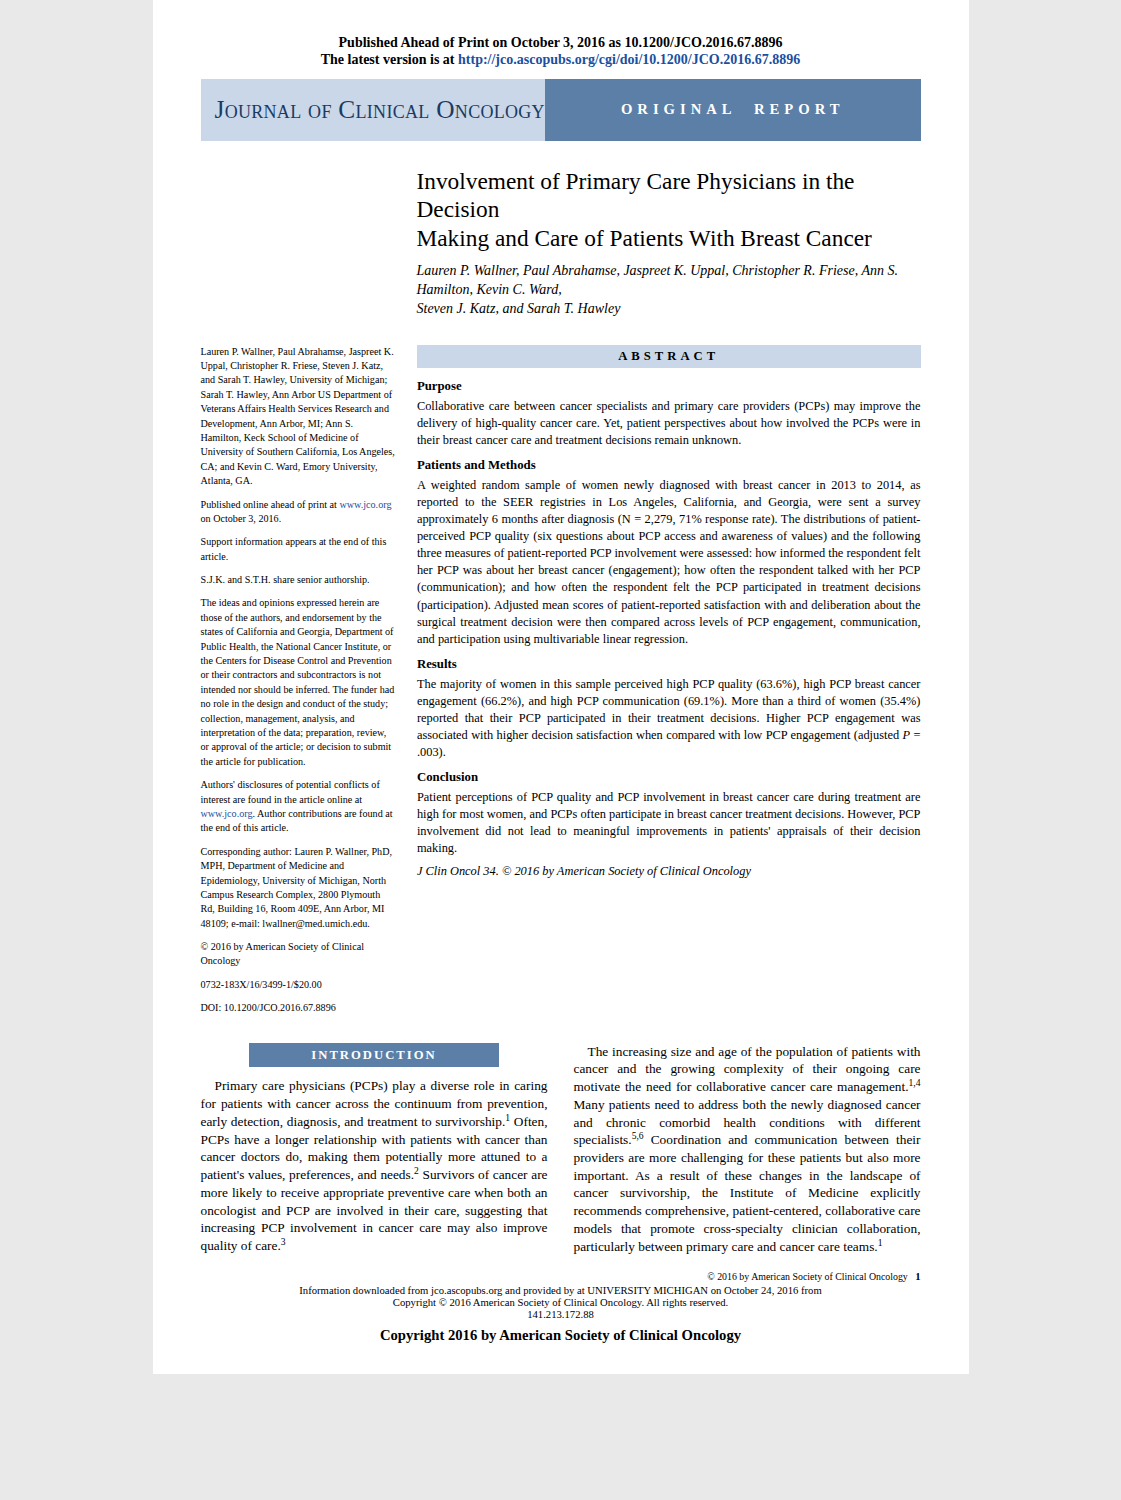Published Ahead of Print on October 3, 2016 as 10.1200/JCO.2016.67.8896
The latest version is at http://jco.ascopubs.org/cgi/doi/10.1200/JCO.2016.67.8896
Journal of Clinical Oncology
ORIGINAL REPORT
Involvement of Primary Care Physicians in the Decision
Making and Care of Patients With Breast Cancer
Lauren P. Wallner, Paul Abrahamse, Jaspreet K. Uppal, Christopher R. Friese, Ann S. Hamilton, Kevin C. Ward,
Steven J. Katz, and Sarah T. Hawley
Lauren P. Wallner, Paul Abrahamse, Jaspreet K. Uppal, Christopher R. Friese, Steven J. Katz, and Sarah T. Hawley, University of Michigan; Sarah T. Hawley, Ann Arbor US Department of Veterans Affairs Health Services Research and Development, Ann Arbor, MI; Ann S. Hamilton, Keck School of Medicine of University of Southern California, Los Angeles, CA; and Kevin C. Ward, Emory University, Atlanta, GA.
Published online ahead of print at www.jco.org on October 3, 2016.
Support information appears at the end of this article.
S.J.K. and S.T.H. share senior authorship.
The ideas and opinions expressed herein are those of the authors, and endorsement by the states of California and Georgia, Department of Public Health, the National Cancer Institute, or the Centers for Disease Control and Prevention or their contractors and subcontractors is not intended nor should be inferred. The funder had no role in the design and conduct of the study; collection, management, analysis, and interpretation of the data; preparation, review, or approval of the article; or decision to submit the article for publication.
Authors' disclosures of potential conflicts of interest are found in the article online at www.jco.org. Author contributions are found at the end of this article.
Corresponding author: Lauren P. Wallner, PhD, MPH, Department of Medicine and Epidemiology, University of Michigan, North Campus Research Complex, 2800 Plymouth Rd, Building 16, Room 409E, Ann Arbor, MI 48109; e-mail: lwallner@med.umich.edu.
© 2016 by American Society of Clinical Oncology
0732-183X/16/3499-1/$20.00
DOI: 10.1200/JCO.2016.67.8896
ABSTRACT
Purpose
Collaborative care between cancer specialists and primary care providers (PCPs) may improve the delivery of high-quality cancer care. Yet, patient perspectives about how involved the PCPs were in their breast cancer care and treatment decisions remain unknown.
Patients and Methods
A weighted random sample of women newly diagnosed with breast cancer in 2013 to 2014, as reported to the SEER registries in Los Angeles, California, and Georgia, were sent a survey approximately 6 months after diagnosis (N = 2,279, 71% response rate). The distributions of patient-perceived PCP quality (six questions about PCP access and awareness of values) and the following three measures of patient-reported PCP involvement were assessed: how informed the respondent felt her PCP was about her breast cancer (engagement); how often the respondent talked with her PCP (communication); and how often the respondent felt the PCP participated in treatment decisions (participation). Adjusted mean scores of patient-reported satisfaction with and deliberation about the surgical treatment decision were then compared across levels of PCP engagement, communication, and participation using multivariable linear regression.
Results
The majority of women in this sample perceived high PCP quality (63.6%), high PCP breast cancer engagement (66.2%), and high PCP communication (69.1%). More than a third of women (35.4%) reported that their PCP participated in their treatment decisions. Higher PCP engagement was associated with higher decision satisfaction when compared with low PCP engagement (adjusted P = .003).
Conclusion
Patient perceptions of PCP quality and PCP involvement in breast cancer care during treatment are high for most women, and PCPs often participate in breast cancer treatment decisions. However, PCP involvement did not lead to meaningful improvements in patients' appraisals of their decision making.
J Clin Oncol 34. © 2016 by American Society of Clinical Oncology
INTRODUCTION
Primary care physicians (PCPs) play a diverse role in caring for patients with cancer across the continuum from prevention, early detection, diagnosis, and treatment to survivorship.1 Often, PCPs have a longer relationship with patients with cancer than cancer doctors do, making them potentially more attuned to a patient's values, preferences, and needs.2 Survivors of cancer are more likely to receive appropriate preventive care when both an oncologist and PCP are involved in their care, suggesting that increasing PCP involvement in cancer care may also improve quality of care.3
The increasing size and age of the population of patients with cancer and the growing complexity of their ongoing care motivate the need for collaborative cancer care management.1,4 Many patients need to address both the newly diagnosed cancer and chronic comorbid health conditions with different specialists.5,6 Coordination and communication between their providers are more challenging for these patients but also more important. As a result of these changes in the landscape of cancer survivorship, the Institute of Medicine explicitly recommends comprehensive, patient-centered, collaborative care models that promote cross-specialty clinician collaboration, particularly between primary care and cancer care teams.1
© 2016 by American Society of Clinical Oncology 1
Information downloaded from jco.ascopubs.org and provided by at UNIVERSITY MICHIGAN on October 24, 2016 from
Copyright © 2016 American Society of Clinical Oncology. All rights reserved.
141.213.172.88
Copyright 2016 by American Society of Clinical Oncology